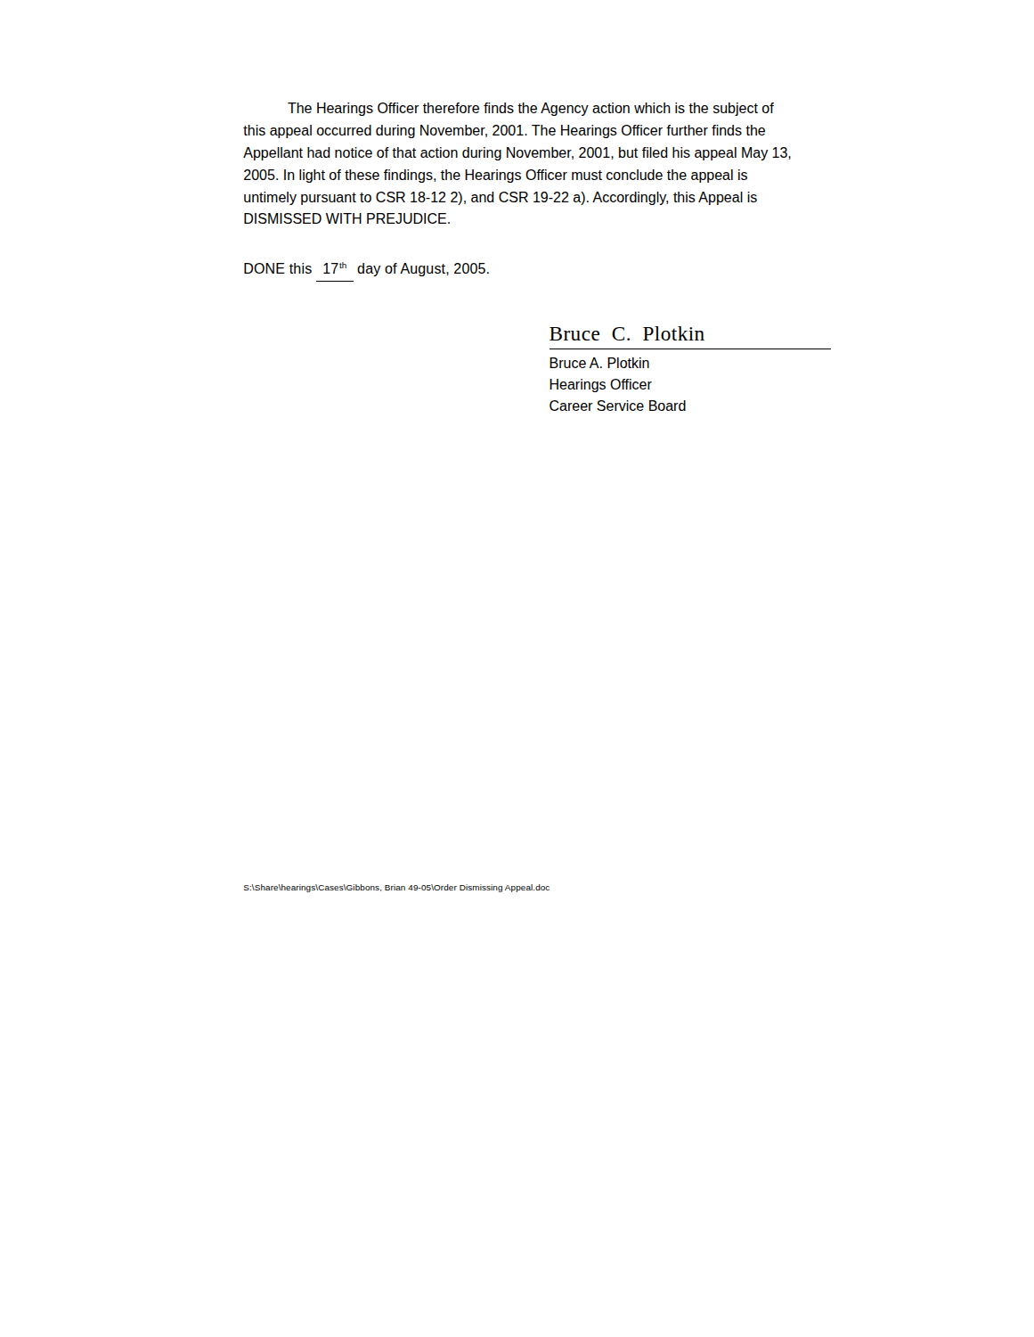The Hearings Officer therefore finds the Agency action which is the subject of this appeal occurred during November, 2001. The Hearings Officer further finds the Appellant had notice of that action during November, 2001, but filed his appeal May 13, 2005. In light of these findings, the Hearings Officer must conclude the appeal is untimely pursuant to CSR 18-12 2), and CSR 19-22 a). Accordingly, this Appeal is DISMISSED WITH PREJUDICE.
DONE this 17 th day of August, 2005.
Bruce C. Plotkin
Bruce A. Plotkin
Hearings Officer
Career Service Board
S:\Share\hearings\Cases\Gibbons, Brian 49-05\Order Dismissing Appeal.doc